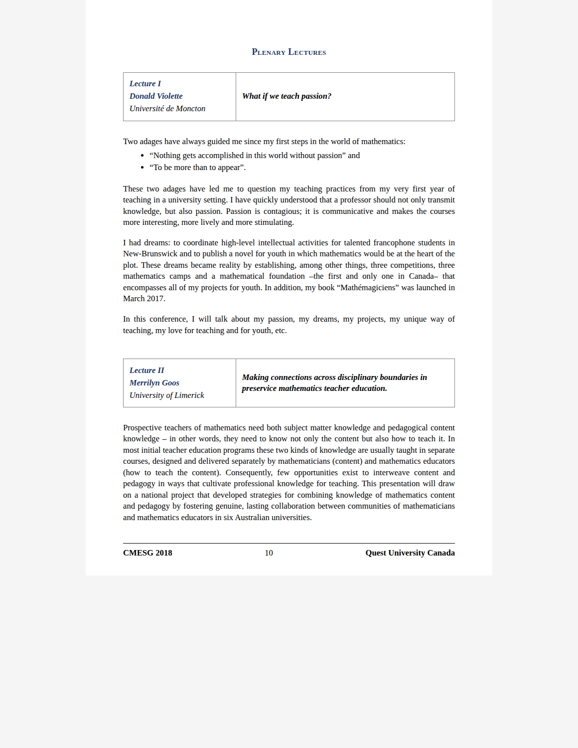Plenary Lectures
| Lecture I Donald Violette Université de Moncton | What if we teach passion? |
Two adages have always guided me since my first steps in the world of mathematics:
“Nothing gets accomplished in this world without passion” and
“To be more than to appear”.
These two adages have led me to question my teaching practices from my very first year of teaching in a university setting. I have quickly understood that a professor should not only transmit knowledge, but also passion. Passion is contagious; it is communicative and makes the courses more interesting, more lively and more stimulating.
I had dreams: to coordinate high-level intellectual activities for talented francophone students in New-Brunswick and to publish a novel for youth in which mathematics would be at the heart of the plot. These dreams became reality by establishing, among other things, three competitions, three mathematics camps and a mathematical foundation –the first and only one in Canada– that encompasses all of my projects for youth. In addition, my book “Mathémagiciens” was launched in March 2017.
In this conference, I will talk about my passion, my dreams, my projects, my unique way of teaching, my love for teaching and for youth, etc.
| Lecture II Merrilyn Goos University of Limerick | Making connections across disciplinary boundaries in preservice mathematics teacher education. |
Prospective teachers of mathematics need both subject matter knowledge and pedagogical content knowledge – in other words, they need to know not only the content but also how to teach it. In most initial teacher education programs these two kinds of knowledge are usually taught in separate courses, designed and delivered separately by mathematicians (content) and mathematics educators (how to teach the content). Consequently, few opportunities exist to interweave content and pedagogy in ways that cultivate professional knowledge for teaching. This presentation will draw on a national project that developed strategies for combining knowledge of mathematics content and pedagogy by fostering genuine, lasting collaboration between communities of mathematicians and mathematics educators in six Australian universities.
CMESG 2018 10 Quest University Canada